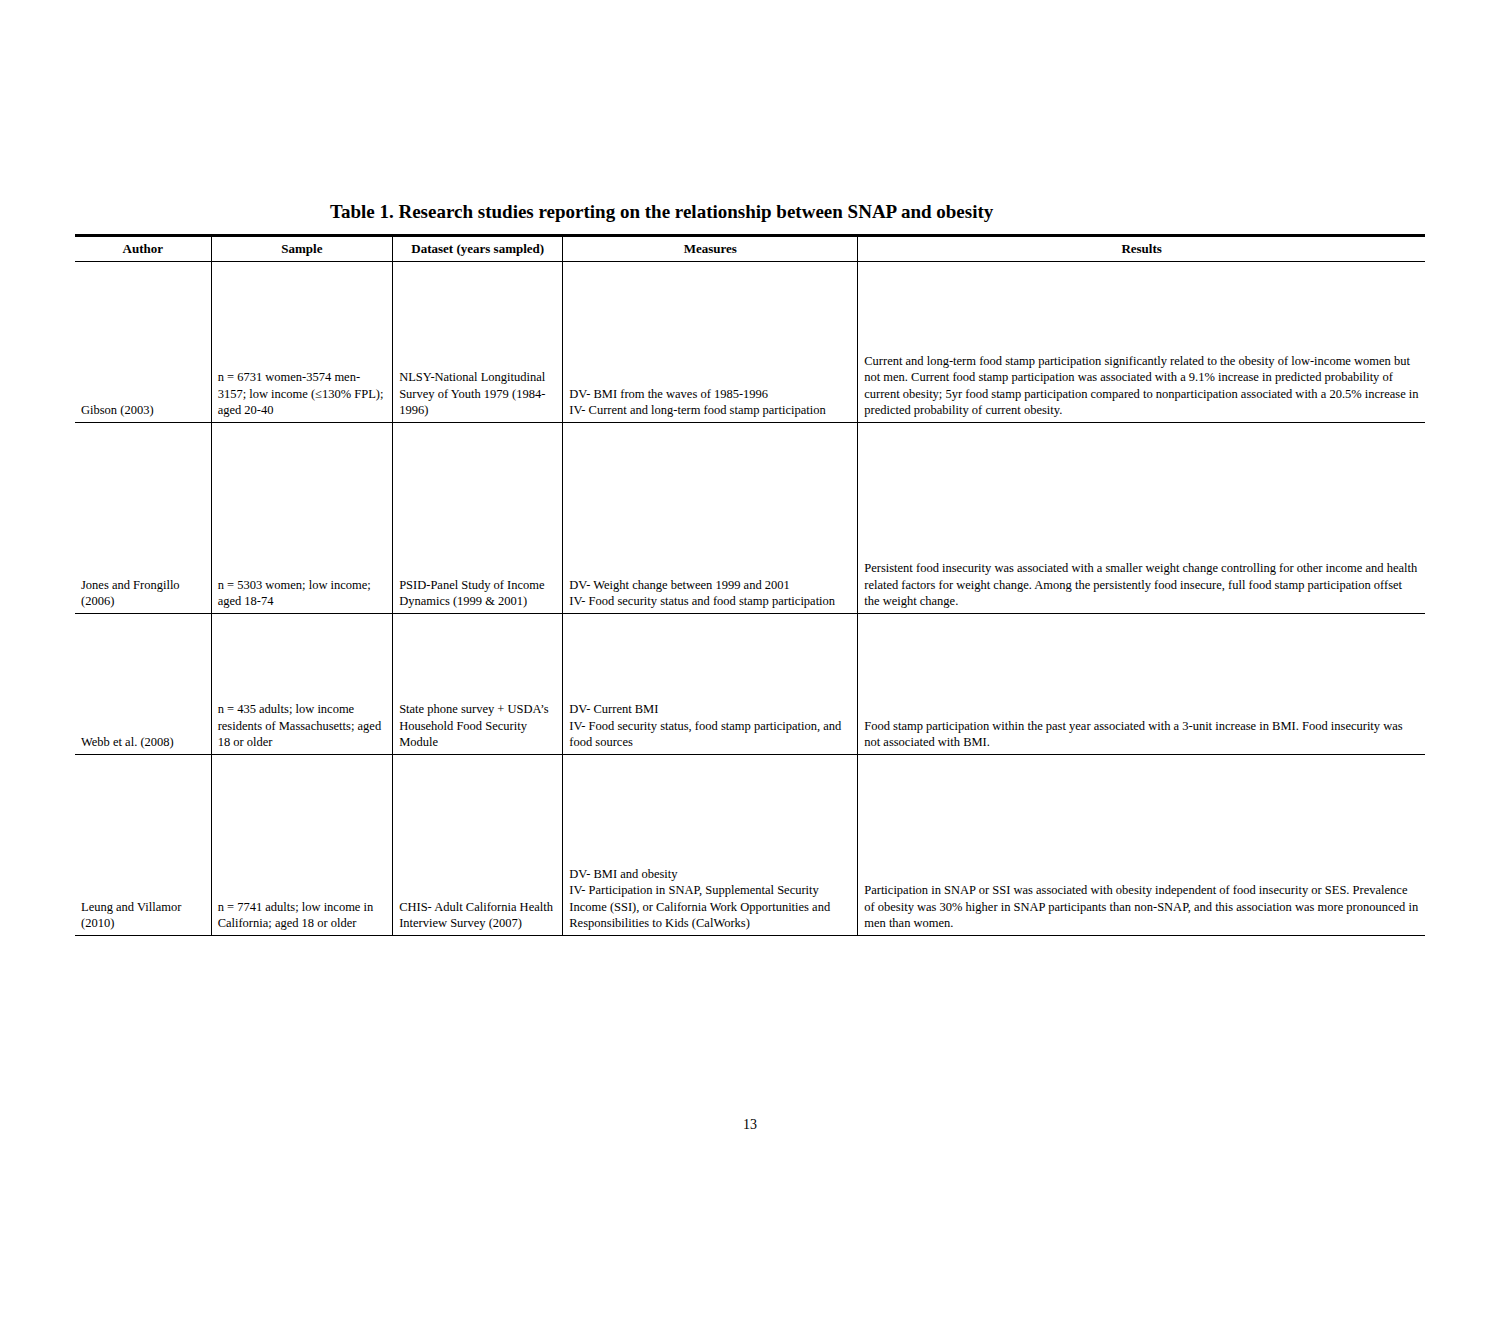Table 1. Research studies reporting on the relationship between SNAP and obesity
| Author | Sample | Dataset (years sampled) | Measures | Results |
| --- | --- | --- | --- | --- |
| Gibson (2003) | n = 6731 women-3574 men-3157; low income (≤130% FPL); aged 20-40 | NLSY-National Longitudinal Survey of Youth 1979 (1984-1996) | DV- BMI from the waves of 1985-1996 IV- Current and long-term food stamp participation | Current and long-term food stamp participation significantly related to the obesity of low-income women but not men. Current food stamp participation was associated with a 9.1% increase in predicted probability of current obesity; 5yr food stamp participation compared to nonparticipation associated with a 20.5% increase in predicted probability of current obesity. |
| Jones and Frongillo (2006) | n = 5303 women; low income; aged 18-74 | PSID-Panel Study of Income Dynamics (1999 & 2001) | DV- Weight change between 1999 and 2001 IV- Food security status and food stamp participation | Persistent food insecurity was associated with a smaller weight change controlling for other income and health related factors for weight change. Among the persistently food insecure, full food stamp participation offset the weight change. |
| Webb et al. (2008) | n = 435 adults; low income residents of Massachusetts; aged 18 or older | State phone survey + USDA’s Household Food Security Module | DV- Current BMI IV- Food security status, food stamp participation, and food sources | Food stamp participation within the past year associated with a 3-unit increase in BMI. Food insecurity was not associated with BMI. |
| Leung and Villamor (2010) | n = 7741 adults; low income in California; aged 18 or older | CHIS- Adult California Health Interview Survey (2007) | DV- BMI and obesity IV- Participation in SNAP, Supplemental Security Income (SSI), or California Work Opportunities and Responsibilities to Kids (CalWorks) | Participation in SNAP or SSI was associated with obesity independent of food insecurity or SES. Prevalence of obesity was 30% higher in SNAP participants than non-SNAP, and this association was more pronounced in men than women. |
13